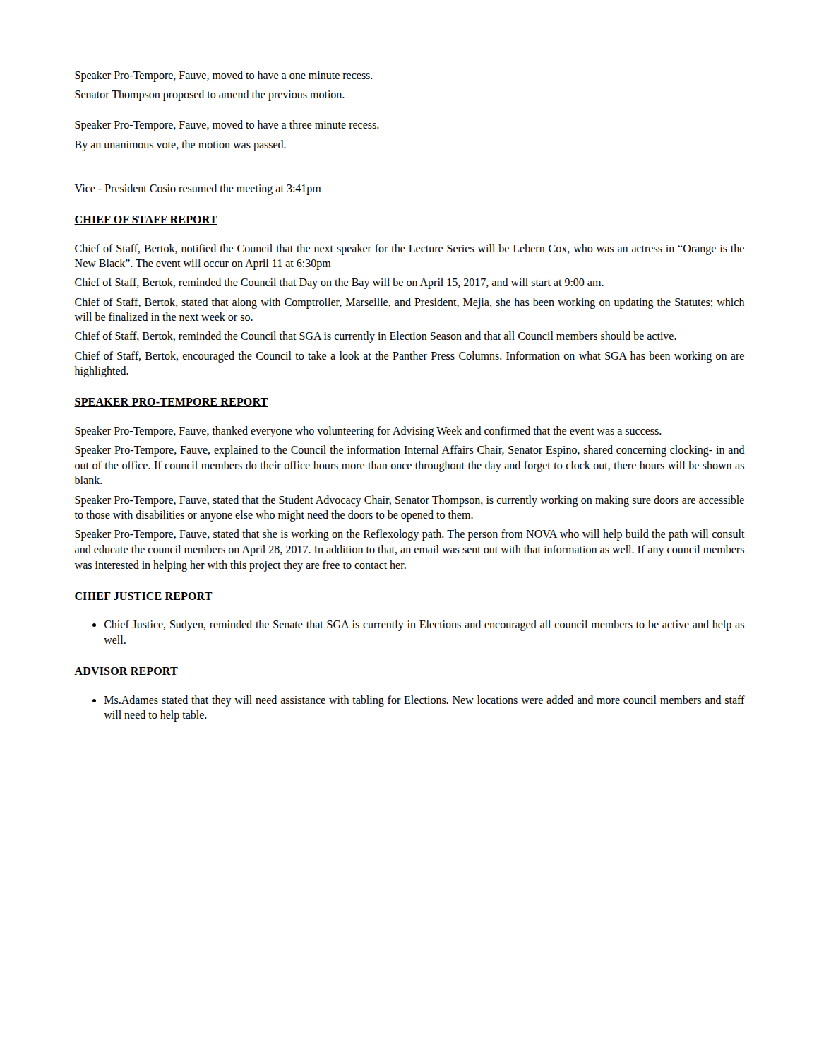Speaker Pro-Tempore, Fauve, moved to have a one minute recess.
Senator Thompson proposed to amend the previous motion.
Speaker Pro-Tempore, Fauve, moved to have a three minute recess.
By an unanimous vote, the motion was passed.
Vice - President Cosio resumed the meeting at 3:41pm
CHIEF OF STAFF REPORT
Chief of Staff, Bertok, notified the Council that the next speaker for the Lecture Series will be Lebern Cox, who was an actress in “Orange is the New Black”. The event will occur on April 11 at 6:30pm
Chief of Staff, Bertok, reminded the Council that Day on the Bay will be on April 15, 2017, and will start at 9:00 am.
Chief of Staff, Bertok, stated that along with Comptroller, Marseille, and President, Mejia, she has been working on updating the Statutes; which will be finalized in the next week or so.
Chief of Staff, Bertok, reminded the Council that SGA is currently in Election Season and that all Council members should be active.
Chief of Staff, Bertok, encouraged the Council to take a look at the Panther Press Columns. Information on what SGA has been working on are highlighted.
SPEAKER PRO-TEMPORE REPORT
Speaker Pro-Tempore, Fauve, thanked everyone who volunteering for Advising Week and confirmed that the event was a success.
Speaker Pro-Tempore, Fauve, explained to the Council the information Internal Affairs Chair, Senator Espino, shared concerning clocking- in and out of the office. If council members do their office hours more than once throughout the day and forget to clock out, there hours will be shown as blank.
Speaker Pro-Tempore, Fauve, stated that the Student Advocacy Chair, Senator Thompson, is currently working on making sure doors are accessible to those with disabilities or anyone else who might need the doors to be opened to them.
Speaker Pro-Tempore, Fauve, stated that she is working on the Reflexology path. The person from NOVA who will help build the path will consult and educate the council members on April 28, 2017. In addition to that, an email was sent out with that information as well. If any council members was interested in helping her with this project they are free to contact her.
CHIEF JUSTICE REPORT
Chief Justice, Sudyen, reminded the Senate that SGA is currently in Elections and encouraged all council members to be active and help as well.
ADVISOR REPORT
Ms.Adames stated that they will need assistance with tabling for Elections. New locations were added and more council members and staff will need to help table.